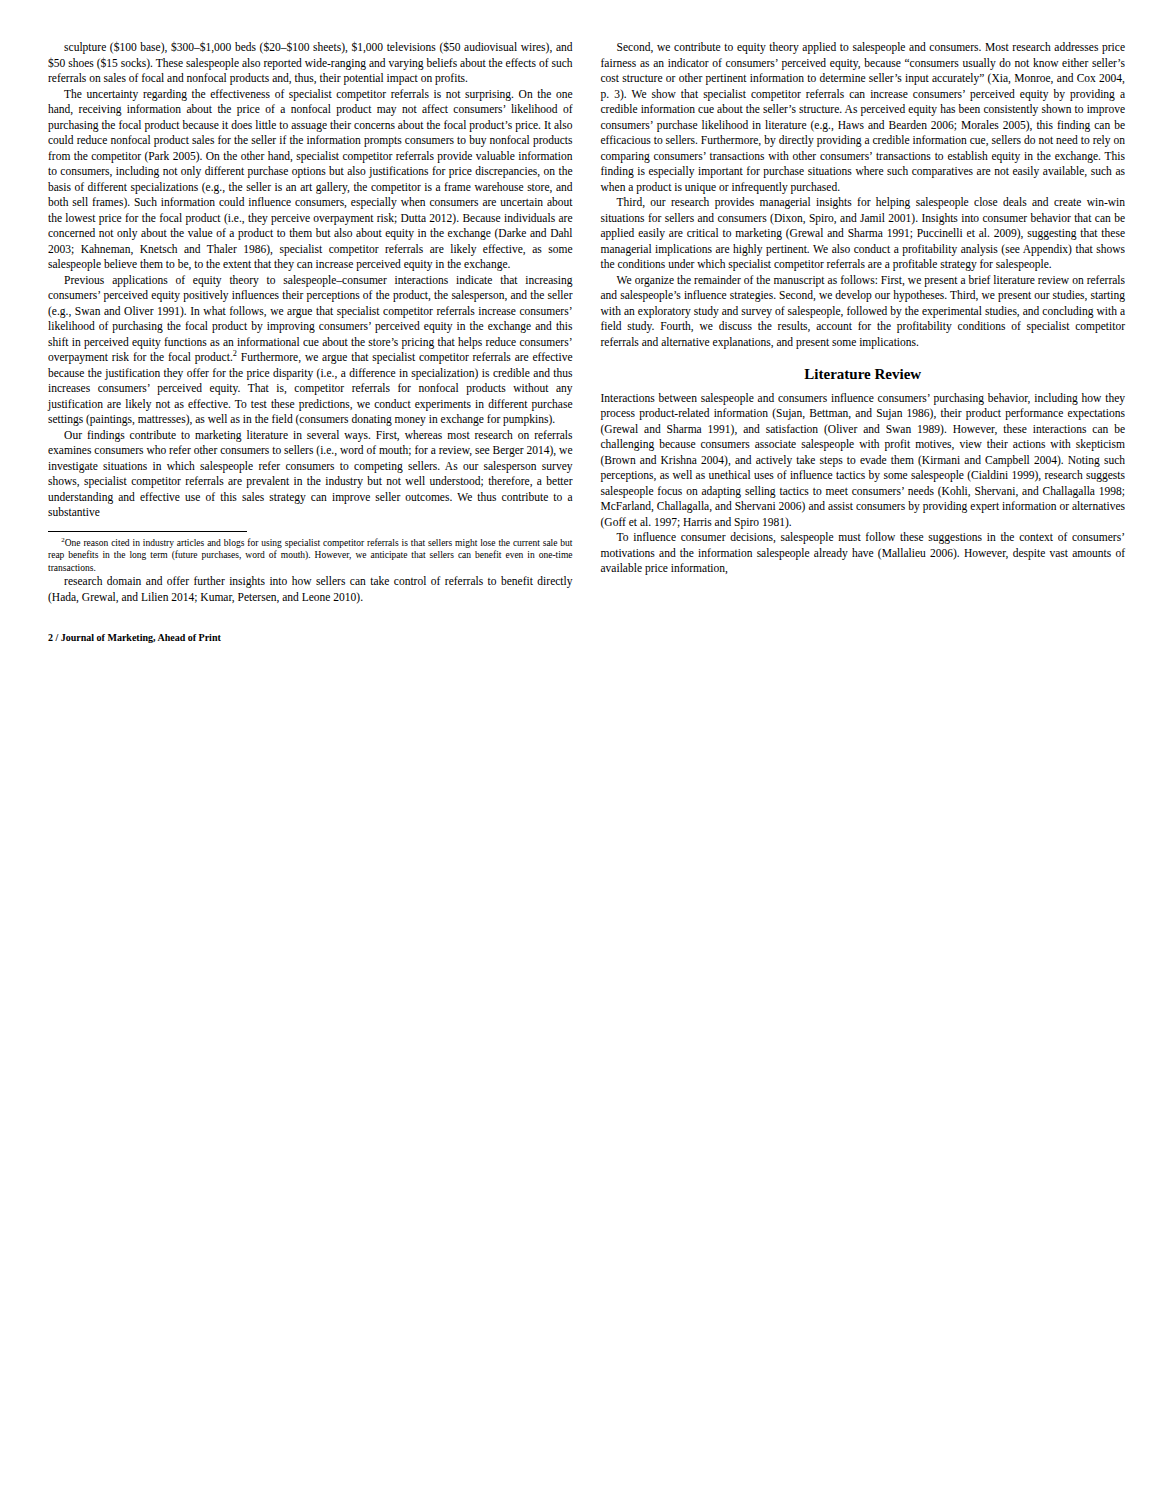sculpture ($100 base), $300–$1,000 beds ($20–$100 sheets), $1,000 televisions ($50 audiovisual wires), and $50 shoes ($15 socks). These salespeople also reported wide-ranging and varying beliefs about the effects of such referrals on sales of focal and nonfocal products and, thus, their potential impact on profits.
The uncertainty regarding the effectiveness of specialist competitor referrals is not surprising. On the one hand, receiving information about the price of a nonfocal product may not affect consumers’ likelihood of purchasing the focal product because it does little to assuage their concerns about the focal product’s price. It also could reduce nonfocal product sales for the seller if the information prompts consumers to buy nonfocal products from the competitor (Park 2005). On the other hand, specialist competitor referrals provide valuable information to consumers, including not only different purchase options but also justifications for price discrepancies, on the basis of different specializations (e.g., the seller is an art gallery, the competitor is a frame warehouse store, and both sell frames). Such information could influence consumers, especially when consumers are uncertain about the lowest price for the focal product (i.e., they perceive overpayment risk; Dutta 2012). Because individuals are concerned not only about the value of a product to them but also about equity in the exchange (Darke and Dahl 2003; Kahneman, Knetsch and Thaler 1986), specialist competitor referrals are likely effective, as some salespeople believe them to be, to the extent that they can increase perceived equity in the exchange.
Previous applications of equity theory to salespeople–consumer interactions indicate that increasing consumers’ perceived equity positively influences their perceptions of the product, the salesperson, and the seller (e.g., Swan and Oliver 1991). In what follows, we argue that specialist competitor referrals increase consumers’ likelihood of purchasing the focal product by improving consumers’ perceived equity in the exchange and this shift in perceived equity functions as an informational cue about the store’s pricing that helps reduce consumers’ overpayment risk for the focal product.2 Furthermore, we argue that specialist competitor referrals are effective because the justification they offer for the price disparity (i.e., a difference in specialization) is credible and thus increases consumers’ perceived equity. That is, competitor referrals for nonfocal products without any justification are likely not as effective. To test these predictions, we conduct experiments in different purchase settings (paintings, mattresses), as well as in the field (consumers donating money in exchange for pumpkins).
Our findings contribute to marketing literature in several ways. First, whereas most research on referrals examines consumers who refer other consumers to sellers (i.e., word of mouth; for a review, see Berger 2014), we investigate situations in which salespeople refer consumers to competing sellers. As our salesperson survey shows, specialist competitor referrals are prevalent in the industry but not well understood; therefore, a better understanding and effective use of this sales strategy can improve seller outcomes. We thus contribute to a substantive
2One reason cited in industry articles and blogs for using specialist competitor referrals is that sellers might lose the current sale but reap benefits in the long term (future purchases, word of mouth). However, we anticipate that sellers can benefit even in one-time transactions.
research domain and offer further insights into how sellers can take control of referrals to benefit directly (Hada, Grewal, and Lilien 2014; Kumar, Petersen, and Leone 2010).
Second, we contribute to equity theory applied to salespeople and consumers. Most research addresses price fairness as an indicator of consumers’ perceived equity, because “consumers usually do not know either seller’s cost structure or other pertinent information to determine seller’s input accurately” (Xia, Monroe, and Cox 2004, p. 3). We show that specialist competitor referrals can increase consumers’ perceived equity by providing a credible information cue about the seller’s structure. As perceived equity has been consistently shown to improve consumers’ purchase likelihood in literature (e.g., Haws and Bearden 2006; Morales 2005), this finding can be efficacious to sellers. Furthermore, by directly providing a credible information cue, sellers do not need to rely on comparing consumers’ transactions with other consumers’ transactions to establish equity in the exchange. This finding is especially important for purchase situations where such comparatives are not easily available, such as when a product is unique or infrequently purchased.
Third, our research provides managerial insights for helping salespeople close deals and create win-win situations for sellers and consumers (Dixon, Spiro, and Jamil 2001). Insights into consumer behavior that can be applied easily are critical to marketing (Grewal and Sharma 1991; Puccinelli et al. 2009), suggesting that these managerial implications are highly pertinent. We also conduct a profitability analysis (see Appendix) that shows the conditions under which specialist competitor referrals are a profitable strategy for salespeople.
We organize the remainder of the manuscript as follows: First, we present a brief literature review on referrals and salespeople’s influence strategies. Second, we develop our hypotheses. Third, we present our studies, starting with an exploratory study and survey of salespeople, followed by the experimental studies, and concluding with a field study. Fourth, we discuss the results, account for the profitability conditions of specialist competitor referrals and alternative explanations, and present some implications.
Literature Review
Interactions between salespeople and consumers influence consumers’ purchasing behavior, including how they process product-related information (Sujan, Bettman, and Sujan 1986), their product performance expectations (Grewal and Sharma 1991), and satisfaction (Oliver and Swan 1989). However, these interactions can be challenging because consumers associate salespeople with profit motives, view their actions with skepticism (Brown and Krishna 2004), and actively take steps to evade them (Kirmani and Campbell 2004). Noting such perceptions, as well as unethical uses of influence tactics by some salespeople (Cialdini 1999), research suggests salespeople focus on adapting selling tactics to meet consumers’ needs (Kohli, Shervani, and Challagalla 1998; McFarland, Challagalla, and Shervani 2006) and assist consumers by providing expert information or alternatives (Goff et al. 1997; Harris and Spiro 1981).
To influence consumer decisions, salespeople must follow these suggestions in the context of consumers’ motivations and the information salespeople already have (Mallalieu 2006). However, despite vast amounts of available price information,
2 / Journal of Marketing, Ahead of Print